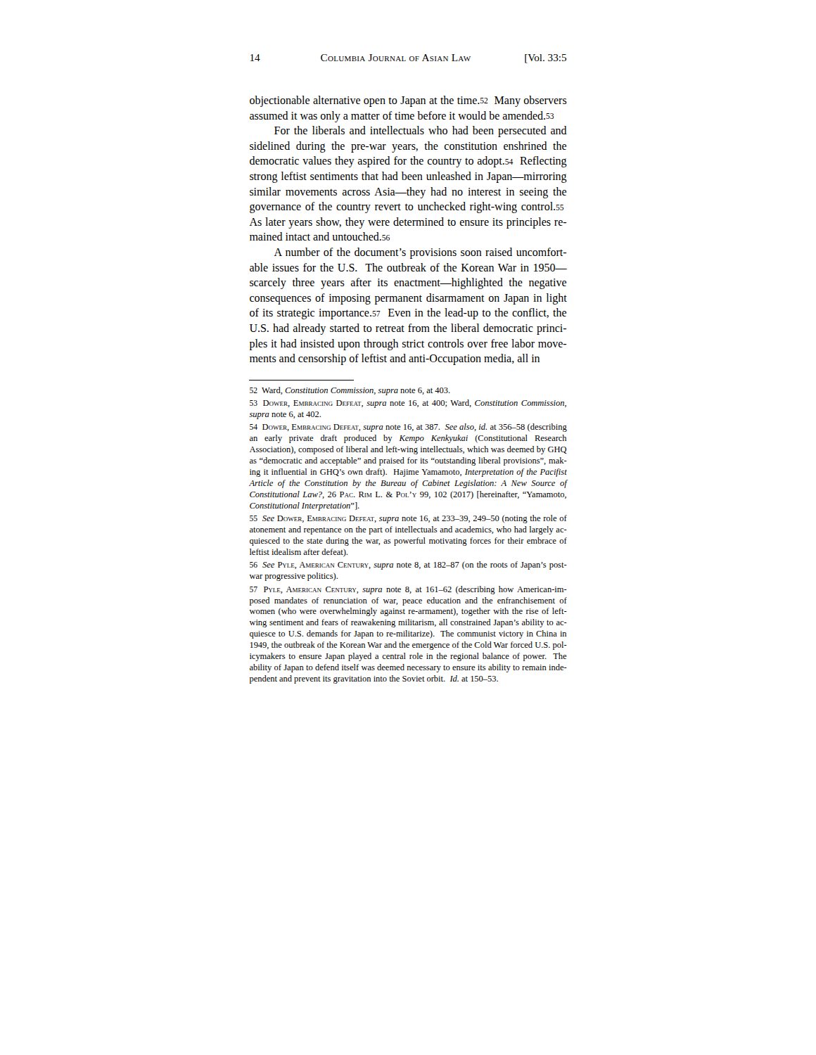14 Columbia Journal of Asian Law [Vol. 33:5
objectionable alternative open to Japan at the time.52 Many observers assumed it was only a matter of time before it would be amended.53
For the liberals and intellectuals who had been persecuted and sidelined during the pre-war years, the constitution enshrined the democratic values they aspired for the country to adopt.54 Reflecting strong leftist sentiments that had been unleashed in Japan—mirroring similar movements across Asia—they had no interest in seeing the governance of the country revert to unchecked right-wing control.55 As later years show, they were determined to ensure its principles remained intact and untouched.56
A number of the document’s provisions soon raised uncomfortable issues for the U.S. The outbreak of the Korean War in 1950—scarcely three years after its enactment—highlighted the negative consequences of imposing permanent disarmament on Japan in light of its strategic importance.57 Even in the lead-up to the conflict, the U.S. had already started to retreat from the liberal democratic principles it had insisted upon through strict controls over free labor movements and censorship of leftist and anti-Occupation media, all in
52 Ward, Constitution Commission, supra note 6, at 403.
53 Dower, Embracing Defeat, supra note 16, at 400; Ward, Constitution Commission, supra note 6, at 402.
54 Dower, Embracing Defeat, supra note 16, at 387. See also, id. at 356–58 (describing an early private draft produced by Kempo Kenkyukai (Constitutional Research Association), composed of liberal and left-wing intellectuals, which was deemed by GHQ as “democratic and acceptable” and praised for its “outstanding liberal provisions”, making it influential in GHQ’s own draft). Hajime Yamamoto, Interpretation of the Pacifist Article of the Constitution by the Bureau of Cabinet Legislation: A New Source of Constitutional Law?, 26 Pac. Rim L. & Pol’y 99, 102 (2017) [hereinafter, “Yamamoto, Constitutional Interpretation”].
55 See Dower, Embracing Defeat, supra note 16, at 233–39, 249–50 (noting the role of atonement and repentance on the part of intellectuals and academics, who had largely acquiesced to the state during the war, as powerful motivating forces for their embrace of leftist idealism after defeat).
56 See Pyle, American Century, supra note 8, at 182–87 (on the roots of Japan’s postwar progressive politics).
57 Pyle, American Century, supra note 8, at 161–62 (describing how American-imposed mandates of renunciation of war, peace education and the enfranchisement of women (who were overwhelmingly against re-armament), together with the rise of left-wing sentiment and fears of reawakening militarism, all constrained Japan’s ability to acquiesce to U.S. demands for Japan to re-militarize). The communist victory in China in 1949, the outbreak of the Korean War and the emergence of the Cold War forced U.S. policymakers to ensure Japan played a central role in the regional balance of power. The ability of Japan to defend itself was deemed necessary to ensure its ability to remain independent and prevent its gravitation into the Soviet orbit. Id. at 150–53.